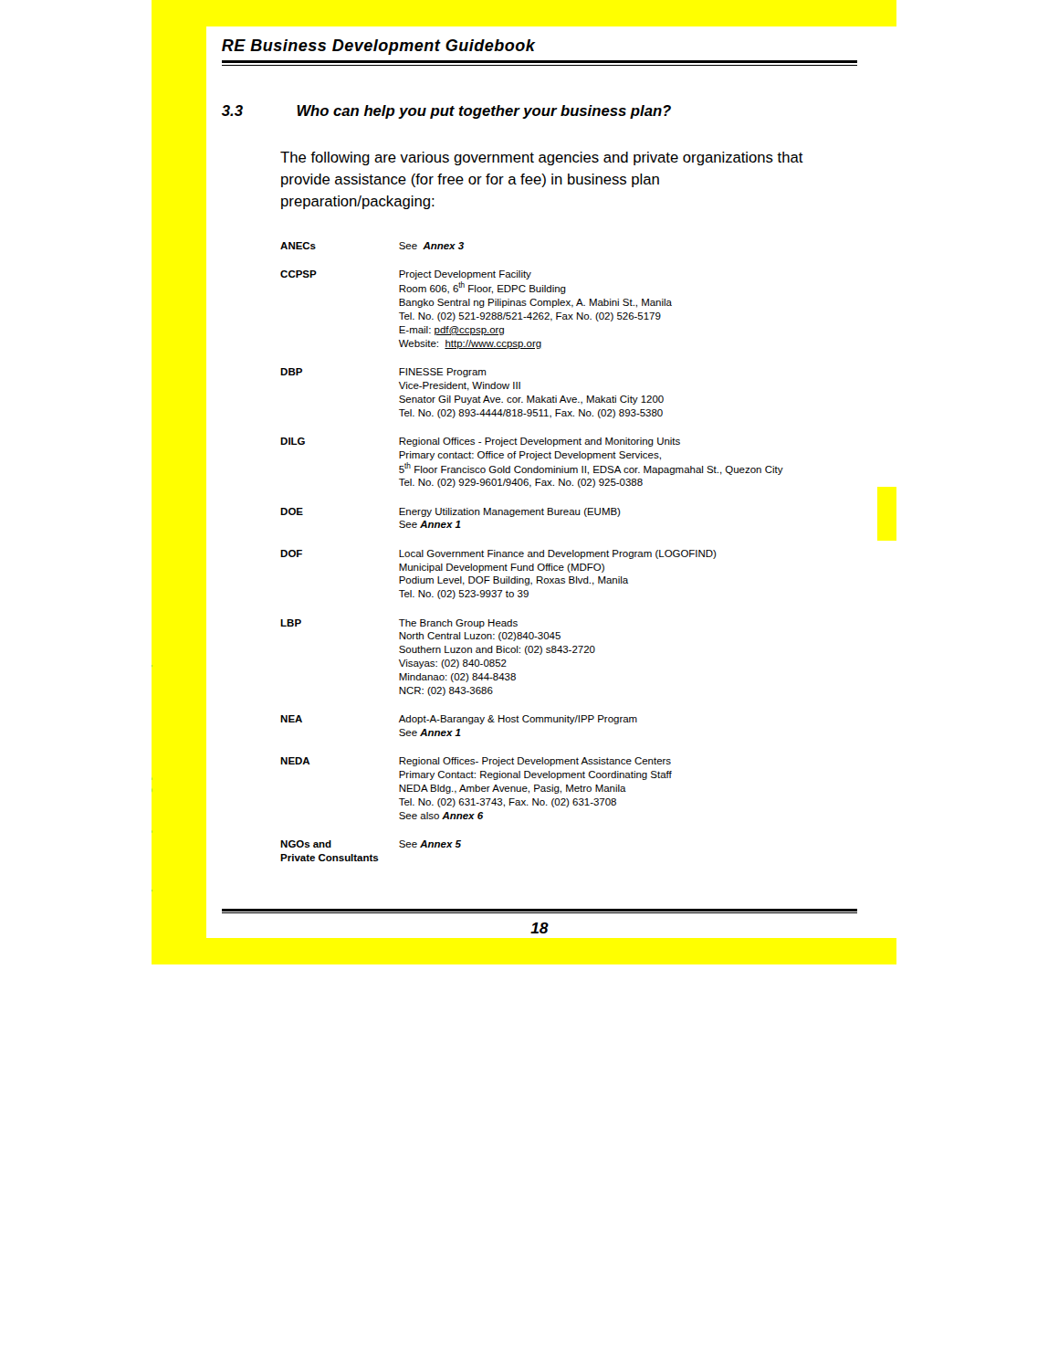Step 3: Preparing your business plan
RE Business Development Guidebook
3.3
Who can help you put together your business plan?
The following are various government agencies and private organizations that provide assistance (for free or for a fee) in business plan preparation/packaging:
| ANECs | See Annex 3 |
| CCPSP | Project Development Facility Room 606, 6 th Floor, EDPC Building Bangko Sentral ng Pilipinas Complex, A. Mabini St., Manila Tel. No. (02) 521-9288/521-4262, Fax No. (02) 526-5179 E-mail: pdf@ccpsp.org Website: http://www.ccpsp.org |
| DBP | FINESSE Program Vice-President, Window III Senator Gil Puyat Ave. cor. Makati Ave., Makati City 1200 Tel. No. (02) 893-4444/818-9511, Fax. No. (02) 893-5380 |
| DILG | Regional Offices - Project Development and Monitoring Units Primary contact: Office of Project Development Services, 5 th Floor Francisco Gold Condominium II, EDSA cor. Mapagmahal St., Quezon City Tel. No. (02) 929-9601/9406, Fax. No. (02) 925-0388 |
| DOE | Energy Utilization Management Bureau (EUMB) See Annex 1 |
| DOF | Local Government Finance and Development Program (LOGOFIND) Municipal Development Fund Office (MDFO) Podium Level, DOF Building, Roxas Blvd., Manila Tel. No. (02) 523-9937 to 39 |
| LBP | The Branch Group Heads North Central Luzon: (02)840-3045 Southern Luzon and Bicol: (02) s843-2720 Visayas: (02) 840-0852 Mindanao: (02) 844-8438 NCR: (02) 843-3686 |
| NEA | Adopt-A-Barangay & Host Community/IPP Program See Annex 1 |
| NEDA | Regional Offices- Project Development Assistance Centers Primary Contact: Regional Development Coordinating Staff NEDA Bldg., Amber Avenue, Pasig, Metro Manila Tel. No. (02) 631-3743, Fax. No. (02) 631-3708 See also Annex 6 |
| NGOs and Private Consultants | See Annex 5 |
18